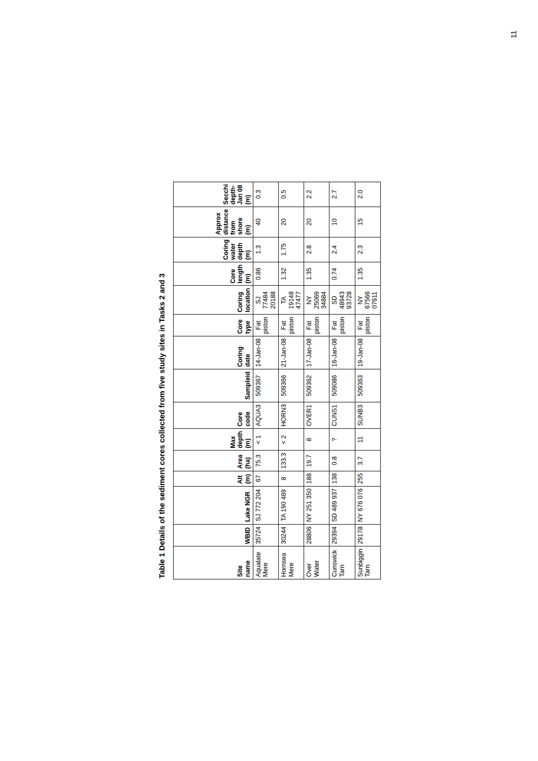11
Table 1 Details of the sediment cores collected from five study sites in Tasks 2 and 3
| Site name | WBID | Lake NGR | Alt (m) | Area (ha) | Max depth (m) | Core code | Sampleid | Coring date | Core type | Coring location | Core length (m) | Coring water depth (m) | Approx distance from shore (m) | Secchi depth- Jan 08 (m) |
| --- | --- | --- | --- | --- | --- | --- | --- | --- | --- | --- | --- | --- | --- | --- |
| Aqualate Mere | 35724 | SJ 772 204 | 67 | 75.3 | < 1 | AQUA3 | 509367 | 14-Jan-08 | Fat piston | SJ 77484 20188 | 0.86 | 1.3 | 40 | 0.3 |
| Hornsea Mere | 30244 | TA 190 469 | 8 | 133.3 | < 2 | HORN3 | 509366 | 21-Jan-08 | Fat piston | TA 19148 47477 | 1.32 | 1.75 | 20 | 0.5 |
| Over Water | 28806 | NY 251 350 | 188 | 19.7 | 8 | OVER1 | 509362 | 17-Jan-08 | Fat piston | NY 25069 34884 | 1.35 | 2.8 | 20 | 2.2 |
| Cunswick Tarn | 29394 | SD 489 937 | 138 | 0.8 | ? | CUNS1 | 509086 | 16-Jan-08 | Fat piston | SD 48943 93728 | 0.74 | 2.4 | 10 | 2.7 |
| Sunbiggin Tarn | 29178 | NY 676 076 | 255 | 3.7 | 11 | SUNB3 | 509363 | 19-Jan-08 | Fat piston | NY 67566 07611 | 1.35 | 2.3 | 15 | 2.0 |